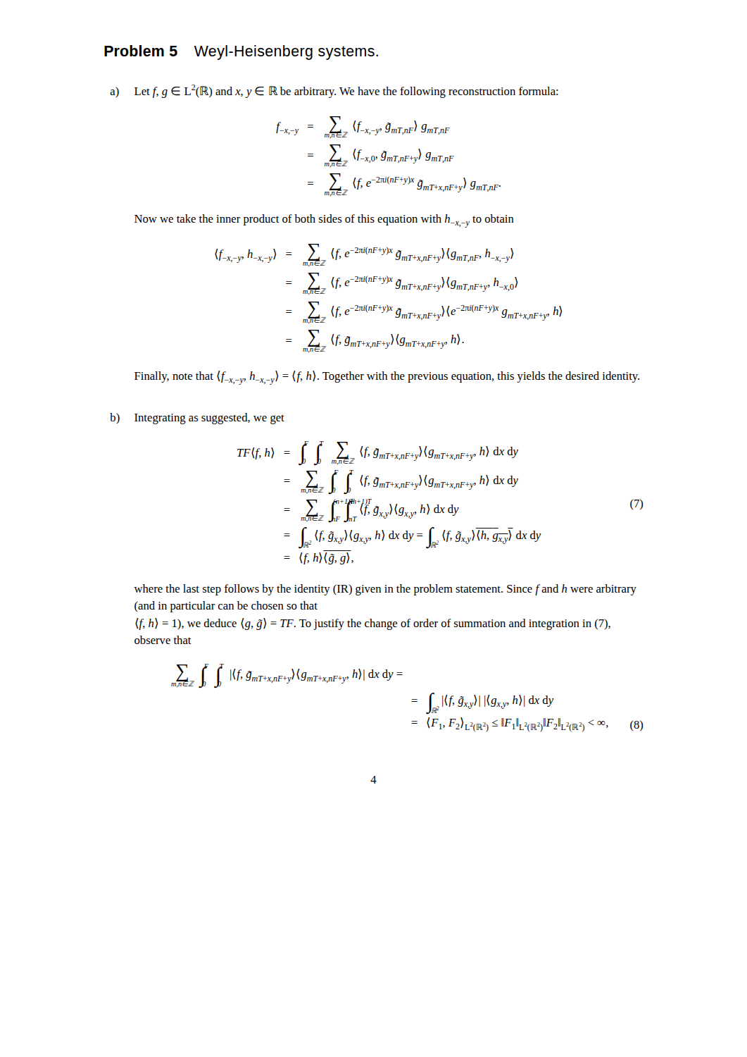Problem 5Weyl-Heisenberg systems.
a)
Let f, g ∈ L2(ℝ) and x, y ∈ ℝ be arbitrary. We have the following reconstruction formula:
| f − x ,− y | = | ∑ m,n∈ℤ ⟨ f − x ,− y , g̃ mT , nF ⟩ g mT , nF |
| | = | ∑ m,n∈ℤ ⟨ f − x ,0 , g̃ mT , nF + y ⟩ g mT , nF |
| | = | ∑ m,n∈ℤ ⟨ f , e −2π i ( nF + y ) x g̃ mT + x , nF + y ⟩ g mT , nF . |
Now we take the inner product of both sides of this equation with h−x,−y to obtain
| ⟨ f − x ,− y , h − x ,− y ⟩ | = | ∑ m,n∈ℤ ⟨ f , e −2π i ( nF + y ) x g̃ mT + x , nF + y ⟩ ⟨ g mT , nF , h − x ,− y ⟩ |
| | = | ∑ m,n∈ℤ ⟨ f , e −2π i ( nF + y ) x g̃ mT + x , nF + y ⟩ ⟨ g mT , nF + y , h − x ,0 ⟩ |
| | = | ∑ m,n∈ℤ ⟨ f , e −2π i ( nF + y ) x g̃ mT + x , nF + y ⟩ ⟨ e −2π i ( nF + y ) x g mT + x , nF + y , h ⟩ |
| | = | ∑ m,n∈ℤ ⟨ f , g̃ mT + x , nF + y ⟩ ⟨ g mT + x , nF + y , h ⟩ . |
Finally, note that ⟨f−x,−y, h−x,−y⟩ = ⟨f, h⟩. Together with the previous equation, this yields the desired identity.
b)
Integrating as suggested, we get
| TF ⟨ f , h ⟩ | = | ∫ F 0 ∫ T 0 ∑ m,n∈ℤ ⟨ f , g̃ mT + x , nF + y ⟩ ⟨ g mT + x , nF + y , h ⟩ d x d y |
| | = | ∑ m,n∈ℤ ∫ F 0 ∫ T 0 ⟨ f , g̃ mT + x , nF + y ⟩ ⟨ g mT + x , nF + y , h ⟩ d x d y |
| | = | ∑ m,n∈ℤ ∫ (n+1)F nF ∫ (m+1)T mT ⟨ f , g̃ x , y ⟩ ⟨ g x , y , h ⟩ d x d y |
| | = | ∫ ℝ 2 ⟨ f , g̃ x , y ⟩ ⟨ g x , y , h ⟩ d x d y = ∫ ℝ 2 ⟨ f , g̃ x , y ⟩ ⟨ h , g x , y ⟩ d x d y |
| | = | ⟨ f , h ⟩ ⟨ g̃ , g ⟩ , |
(7)
where the last step follows by the identity (IR) given in the problem statement. Since f and h were arbitrary (and in particular can be chosen so that
⟨f, h⟩ = 1), we deduce ⟨g, g̃⟩ = TF. To justify the change of order of summation and integration in (7), observe that
| ∑ m,n∈ℤ ∫ F 0 ∫ T 0 / ⟨ f , g̃ mT + x , nF + y ⟩ ⟨ g mT + x , nF + y , h ⟩ / d x d y = | | |
| | = | ∫ ℝ 2 / ⟨ f , g̃ x , y ⟩ / / ⟨ g x , y , h ⟩ / d x d y |
| | = | ⟨ F 1 , F 2 ⟩ L 2 (ℝ 2 ) ≤ ‖ F 1 ‖ L 2 (ℝ 2 ) ‖ F 2 ‖ L 2 (ℝ 2 ) < ∞, |
(8)
4